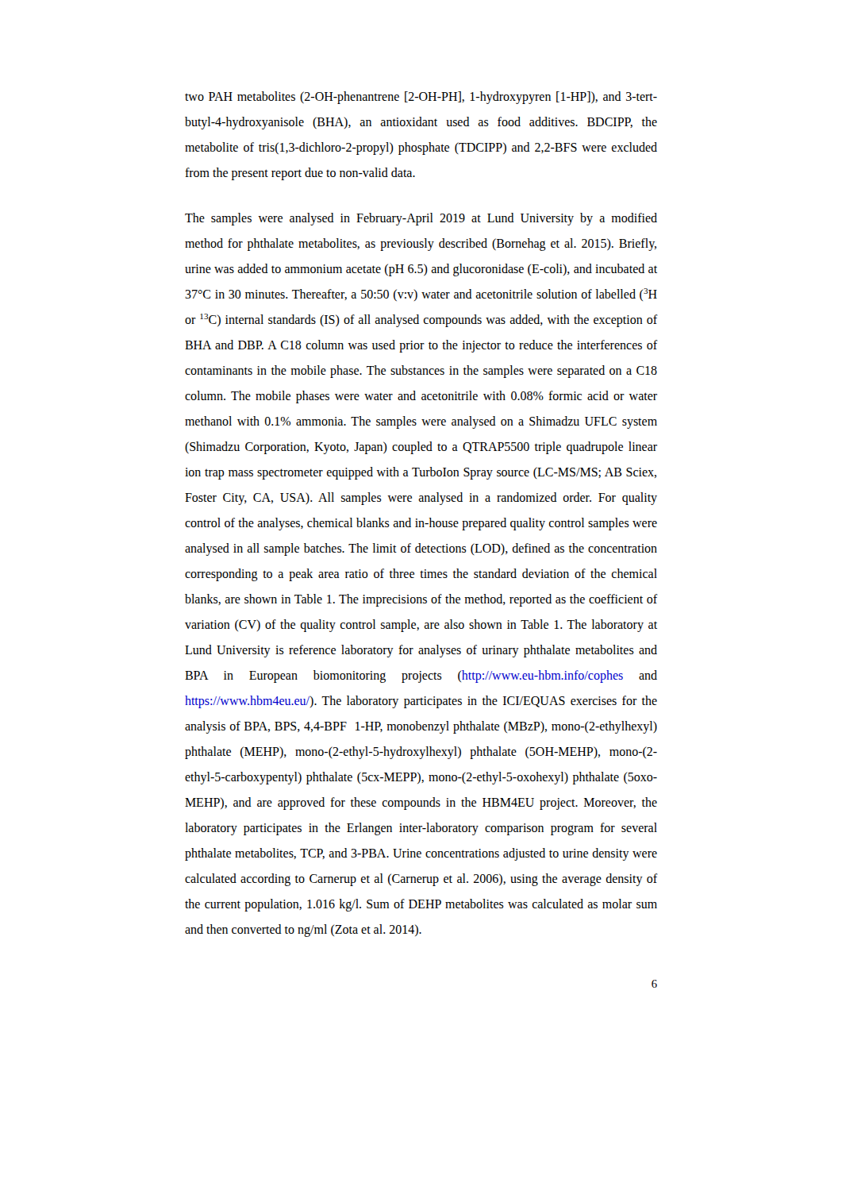two PAH metabolites (2-OH-phenantrene [2-OH-PH], 1-hydroxypyren [1-HP]), and 3-tert-butyl-4-hydroxyanisole (BHA), an antioxidant used as food additives. BDCIPP, the metabolite of tris(1,3-dichloro-2-propyl) phosphate (TDCIPP) and 2,2-BFS were excluded from the present report due to non-valid data.
The samples were analysed in February-April 2019 at Lund University by a modified method for phthalate metabolites, as previously described (Bornehag et al. 2015). Briefly, urine was added to ammonium acetate (pH 6.5) and glucoronidase (E-coli), and incubated at 37°C in 30 minutes. Thereafter, a 50:50 (v:v) water and acetonitrile solution of labelled (3H or 13C) internal standards (IS) of all analysed compounds was added, with the exception of BHA and DBP. A C18 column was used prior to the injector to reduce the interferences of contaminants in the mobile phase. The substances in the samples were separated on a C18 column. The mobile phases were water and acetonitrile with 0.08% formic acid or water methanol with 0.1% ammonia. The samples were analysed on a Shimadzu UFLC system (Shimadzu Corporation, Kyoto, Japan) coupled to a QTRAP5500 triple quadrupole linear ion trap mass spectrometer equipped with a TurboIon Spray source (LC-MS/MS; AB Sciex, Foster City, CA, USA). All samples were analysed in a randomized order. For quality control of the analyses, chemical blanks and in-house prepared quality control samples were analysed in all sample batches. The limit of detections (LOD), defined as the concentration corresponding to a peak area ratio of three times the standard deviation of the chemical blanks, are shown in Table 1. The imprecisions of the method, reported as the coefficient of variation (CV) of the quality control sample, are also shown in Table 1. The laboratory at Lund University is reference laboratory for analyses of urinary phthalate metabolites and BPA in European biomonitoring projects (http://www.eu-hbm.info/cophes and https://www.hbm4eu.eu/). The laboratory participates in the ICI/EQUAS exercises for the analysis of BPA, BPS, 4,4-BPF 1-HP, monobenzyl phthalate (MBzP), mono-(2-ethylhexyl) phthalate (MEHP), mono-(2-ethyl-5-hydroxylhexyl) phthalate (5OH-MEHP), mono-(2-ethyl-5-carboxypentyl) phthalate (5cx-MEPP), mono-(2-ethyl-5-oxohexyl) phthalate (5oxo-MEHP), and are approved for these compounds in the HBM4EU project. Moreover, the laboratory participates in the Erlangen inter-laboratory comparison program for several phthalate metabolites, TCP, and 3-PBA. Urine concentrations adjusted to urine density were calculated according to Carnerup et al (Carnerup et al. 2006), using the average density of the current population, 1.016 kg/l. Sum of DEHP metabolites was calculated as molar sum and then converted to ng/ml (Zota et al. 2014).
6